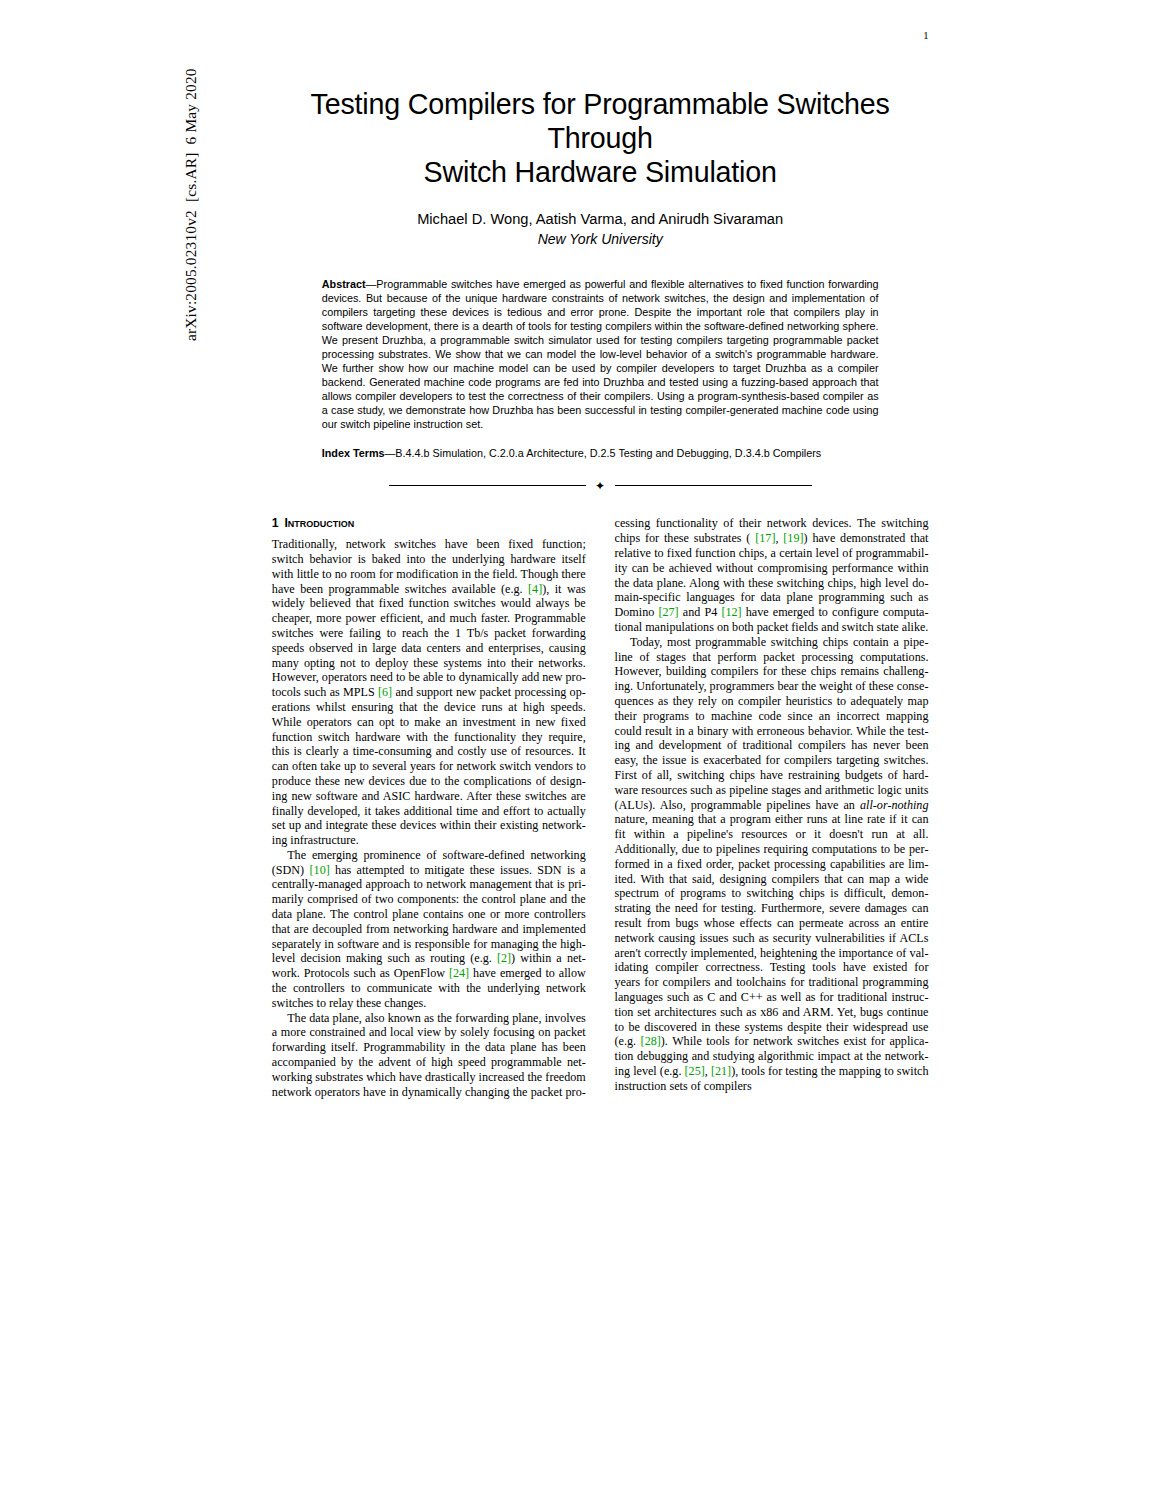1
arXiv:2005.02310v2 [cs.AR] 6 May 2020
Testing Compilers for Programmable Switches Through
Switch Hardware Simulation
Michael D. Wong, Aatish Varma, and Anirudh Sivaraman
New York University
Abstract—Programmable switches have emerged as powerful and flexible alternatives to fixed function forwarding devices. But because of the unique hardware constraints of network switches, the design and implementation of compilers targeting these devices is tedious and error prone. Despite the important role that compilers play in software development, there is a dearth of tools for testing compilers within the software-defined networking sphere. We present Druzhba, a programmable switch simulator used for testing compilers targeting programmable packet processing substrates. We show that we can model the low-level behavior of a switch's programmable hardware. We further show how our machine model can be used by compiler developers to target Druzhba as a compiler backend. Generated machine code programs are fed into Druzhba and tested using a fuzzing-based approach that allows compiler developers to test the correctness of their compilers. Using a program-synthesis-based compiler as a case study, we demonstrate how Druzhba has been successful in testing compiler-generated machine code using our switch pipeline instruction set.
Index Terms—B.4.4.b Simulation, C.2.0.a Architecture, D.2.5 Testing and Debugging, D.3.4.b Compilers
✦
1 Introduction
Traditionally, network switches have been fixed function; switch behavior is baked into the underlying hardware itself with little to no room for modification in the field. Though there have been programmable switches available (e.g. [4]), it was widely believed that fixed function switches would always be cheaper, more power efficient, and much faster. Programmable switches were failing to reach the 1 Tb/s packet forwarding speeds observed in large data centers and enterprises, causing many opting not to deploy these systems into their networks. However, operators need to be able to dynamically add new protocols such as MPLS [6] and support new packet processing operations whilst ensuring that the device runs at high speeds. While operators can opt to make an investment in new fixed function switch hardware with the functionality they require, this is clearly a time-consuming and costly use of resources. It can often take up to several years for network switch vendors to produce these new devices due to the complications of designing new software and ASIC hardware. After these switches are finally developed, it takes additional time and effort to actually set up and integrate these devices within their existing networking infrastructure.
The emerging prominence of software-defined networking (SDN) [10] has attempted to mitigate these issues. SDN is a centrally-managed approach to network management that is primarily comprised of two components: the control plane and the data plane. The control plane contains one or more controllers that are decoupled from networking hardware and implemented separately in software and is responsible for managing the high-level decision making such as routing (e.g. [2]) within a network. Protocols such as OpenFlow [24] have emerged to allow the controllers to communicate with the underlying network switches to relay these changes.
The data plane, also known as the forwarding plane, involves a more constrained and local view by solely focusing on packet forwarding itself. Programmability in the data plane has been accompanied by the advent of high speed programmable networking substrates which have drastically increased the freedom network operators have in dynamically changing the packet processing functionality of their network devices. The switching chips for these substrates ( [17], [19]) have demonstrated that relative to fixed function chips, a certain level of programmability can be achieved without compromising performance within the data plane. Along with these switching chips, high level domain-specific languages for data plane programming such as Domino [27] and P4 [12] have emerged to configure computational manipulations on both packet fields and switch state alike.
Today, most programmable switching chips contain a pipeline of stages that perform packet processing computations. However, building compilers for these chips remains challenging. Unfortunately, programmers bear the weight of these consequences as they rely on compiler heuristics to adequately map their programs to machine code since an incorrect mapping could result in a binary with erroneous behavior. While the testing and development of traditional compilers has never been easy, the issue is exacerbated for compilers targeting switches. First of all, switching chips have restraining budgets of hardware resources such as pipeline stages and arithmetic logic units (ALUs). Also, programmable pipelines have an all-or-nothing nature, meaning that a program either runs at line rate if it can fit within a pipeline's resources or it doesn't run at all. Additionally, due to pipelines requiring computations to be performed in a fixed order, packet processing capabilities are limited. With that said, designing compilers that can map a wide spectrum of programs to switching chips is difficult, demonstrating the need for testing. Furthermore, severe damages can result from bugs whose effects can permeate across an entire network causing issues such as security vulnerabilities if ACLs aren't correctly implemented, heightening the importance of validating compiler correctness. Testing tools have existed for years for compilers and toolchains for traditional programming languages such as C and C++ as well as for traditional instruction set architectures such as x86 and ARM. Yet, bugs continue to be discovered in these systems despite their widespread use (e.g. [28]). While tools for network switches exist for application debugging and studying algorithmic impact at the networking level (e.g. [25], [21]), tools for testing the mapping to switch instruction sets of compilers